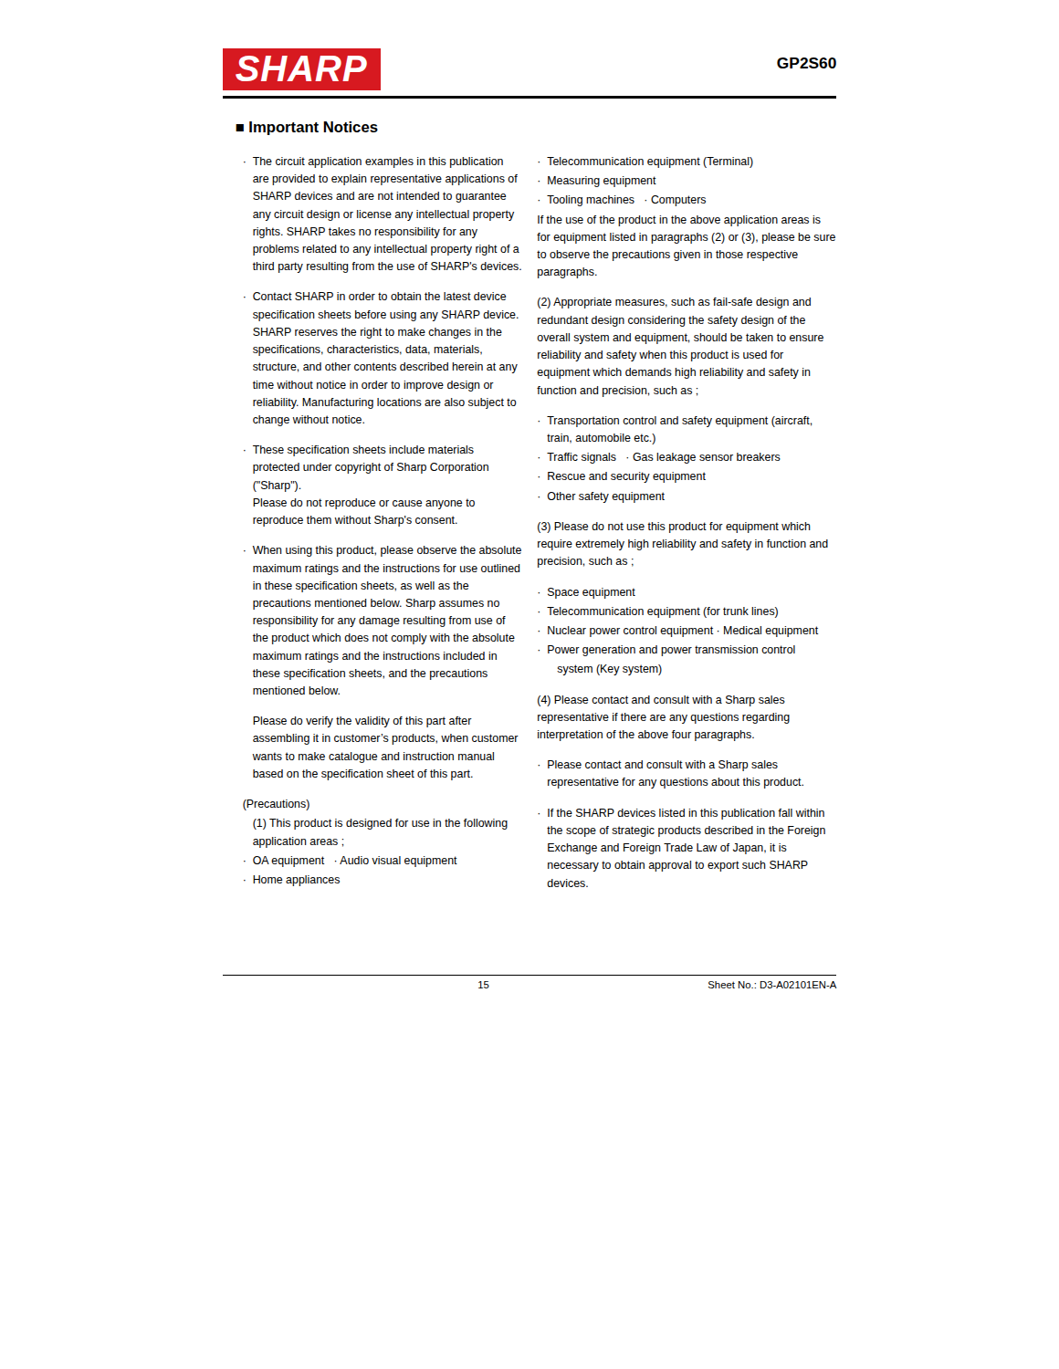SHARP
GP2S60
■ Important Notices
The circuit application examples in this publication are provided to explain representative applications of SHARP devices and are not intended to guarantee any circuit design or license any intellectual property rights. SHARP takes no responsibility for any problems related to any intellectual property right of a third party resulting from the use of SHARP's devices.
Contact SHARP in order to obtain the latest device specification sheets before using any SHARP device. SHARP reserves the right to make changes in the specifications, characteristics, data, materials, structure, and other contents described herein at any time without notice in order to improve design or reliability. Manufacturing locations are also subject to change without notice.
These specification sheets include materials protected under copyright of Sharp Corporation ("Sharp").
Please do not reproduce or cause anyone to reproduce them without Sharp's consent.
When using this product, please observe the absolute maximum ratings and the instructions for use outlined in these specification sheets, as well as the precautions mentioned below. Sharp assumes no responsibility for any damage resulting from use of the product which does not comply with the absolute maximum ratings and the instructions included in these specification sheets, and the precautions mentioned below.
Please do verify the validity of this part after assembling it in customer’s products, when customer wants to make catalogue and instruction manual based on the specification sheet of this part.
(Precautions)
(1) This product is designed for use in the following application areas ;
OA equipment · Audio visual equipment
Home appliances
Telecommunication equipment (Terminal)
Measuring equipment
Tooling machines · Computers
If the use of the product in the above application areas is for equipment listed in paragraphs (2) or (3), please be sure to observe the precautions given in those respective paragraphs.
(2) Appropriate measures, such as fail-safe design and redundant design considering the safety design of the overall system and equipment, should be taken to ensure reliability and safety when this product is used for equipment which demands high reliability and safety in function and precision, such as ;
Transportation control and safety equipment (aircraft, train, automobile etc.)
Traffic signals · Gas leakage sensor breakers
Rescue and security equipment
Other safety equipment
(3) Please do not use this product for equipment which require extremely high reliability and safety in function and precision, such as ;
Space equipment
Telecommunication equipment (for trunk lines)
Nuclear power control equipment · Medical equipment
Power generation and power transmission control
system (Key system)
(4) Please contact and consult with a Sharp sales representative if there are any questions regarding interpretation of the above four paragraphs.
Please contact and consult with a Sharp sales representative for any questions about this product.
If the SHARP devices listed in this publication fall within the scope of strategic products described in the Foreign Exchange and Foreign Trade Law of Japan, it is necessary to obtain approval to export such SHARP devices.
15
Sheet No.: D3-A02101EN-A